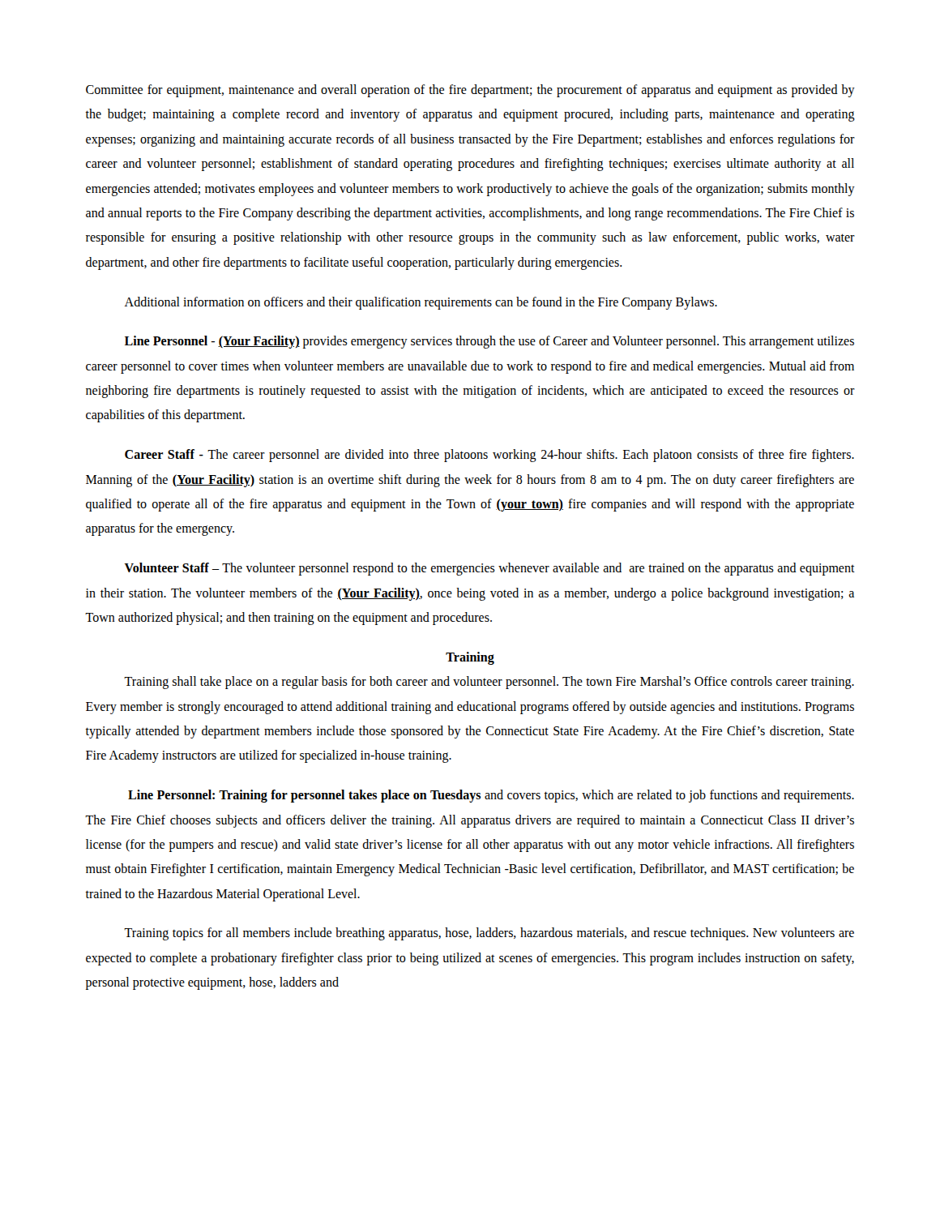Committee for equipment, maintenance and overall operation of the fire department; the procurement of apparatus and equipment as provided by the budget; maintaining a complete record and inventory of apparatus and equipment procured, including parts, maintenance and operating expenses; organizing and maintaining accurate records of all business transacted by the Fire Department; establishes and enforces regulations for career and volunteer personnel; establishment of standard operating procedures and firefighting techniques; exercises ultimate authority at all emergencies attended; motivates employees and volunteer members to work productively to achieve the goals of the organization; submits monthly and annual reports to the Fire Company describing the department activities, accomplishments, and long range recommendations. The Fire Chief is responsible for ensuring a positive relationship with other resource groups in the community such as law enforcement, public works, water department, and other fire departments to facilitate useful cooperation, particularly during emergencies.
Additional information on officers and their qualification requirements can be found in the Fire Company Bylaws.
Line Personnel - (Your Facility) provides emergency services through the use of Career and Volunteer personnel. This arrangement utilizes career personnel to cover times when volunteer members are unavailable due to work to respond to fire and medical emergencies. Mutual aid from neighboring fire departments is routinely requested to assist with the mitigation of incidents, which are anticipated to exceed the resources or capabilities of this department.
Career Staff - The career personnel are divided into three platoons working 24-hour shifts. Each platoon consists of three fire fighters. Manning of the (Your Facility) station is an overtime shift during the week for 8 hours from 8 am to 4 pm. The on duty career firefighters are qualified to operate all of the fire apparatus and equipment in the Town of (your town) fire companies and will respond with the appropriate apparatus for the emergency.
Volunteer Staff – The volunteer personnel respond to the emergencies whenever available and are trained on the apparatus and equipment in their station. The volunteer members of the (Your Facility), once being voted in as a member, undergo a police background investigation; a Town authorized physical; and then training on the equipment and procedures.
Training
Training shall take place on a regular basis for both career and volunteer personnel. The town Fire Marshal’s Office controls career training. Every member is strongly encouraged to attend additional training and educational programs offered by outside agencies and institutions. Programs typically attended by department members include those sponsored by the Connecticut State Fire Academy. At the Fire Chief’s discretion, State Fire Academy instructors are utilized for specialized in-house training.
Line Personnel: Training for personnel takes place on Tuesdays and covers topics, which are related to job functions and requirements. The Fire Chief chooses subjects and officers deliver the training. All apparatus drivers are required to maintain a Connecticut Class II driver’s license (for the pumpers and rescue) and valid state driver’s license for all other apparatus with out any motor vehicle infractions. All firefighters must obtain Firefighter I certification, maintain Emergency Medical Technician -Basic level certification, Defibrillator, and MAST certification; be trained to the Hazardous Material Operational Level.
Training topics for all members include breathing apparatus, hose, ladders, hazardous materials, and rescue techniques. New volunteers are expected to complete a probationary firefighter class prior to being utilized at scenes of emergencies. This program includes instruction on safety, personal protective equipment, hose, ladders and